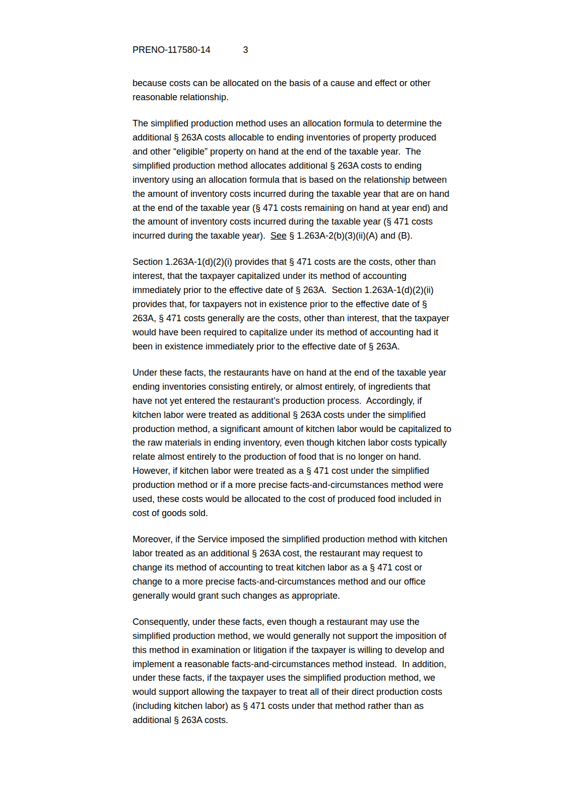PRENO-117580-14 3
because costs can be allocated on the basis of a cause and effect or other reasonable relationship.
The simplified production method uses an allocation formula to determine the additional § 263A costs allocable to ending inventories of property produced and other “eligible” property on hand at the end of the taxable year. The simplified production method allocates additional § 263A costs to ending inventory using an allocation formula that is based on the relationship between the amount of inventory costs incurred during the taxable year that are on hand at the end of the taxable year (§ 471 costs remaining on hand at year end) and the amount of inventory costs incurred during the taxable year (§ 471 costs incurred during the taxable year). See § 1.263A-2(b)(3)(ii)(A) and (B).
Section 1.263A-1(d)(2)(i) provides that § 471 costs are the costs, other than interest, that the taxpayer capitalized under its method of accounting immediately prior to the effective date of § 263A. Section 1.263A-1(d)(2)(ii) provides that, for taxpayers not in existence prior to the effective date of § 263A, § 471 costs generally are the costs, other than interest, that the taxpayer would have been required to capitalize under its method of accounting had it been in existence immediately prior to the effective date of § 263A.
Under these facts, the restaurants have on hand at the end of the taxable year ending inventories consisting entirely, or almost entirely, of ingredients that have not yet entered the restaurant’s production process. Accordingly, if kitchen labor were treated as additional § 263A costs under the simplified production method, a significant amount of kitchen labor would be capitalized to the raw materials in ending inventory, even though kitchen labor costs typically relate almost entirely to the production of food that is no longer on hand. However, if kitchen labor were treated as a § 471 cost under the simplified production method or if a more precise facts-and-circumstances method were used, these costs would be allocated to the cost of produced food included in cost of goods sold.
Moreover, if the Service imposed the simplified production method with kitchen labor treated as an additional § 263A cost, the restaurant may request to change its method of accounting to treat kitchen labor as a § 471 cost or change to a more precise facts-and-circumstances method and our office generally would grant such changes as appropriate.
Consequently, under these facts, even though a restaurant may use the simplified production method, we would generally not support the imposition of this method in examination or litigation if the taxpayer is willing to develop and implement a reasonable facts-and-circumstances method instead. In addition, under these facts, if the taxpayer uses the simplified production method, we would support allowing the taxpayer to treat all of their direct production costs (including kitchen labor) as § 471 costs under that method rather than as additional § 263A costs.